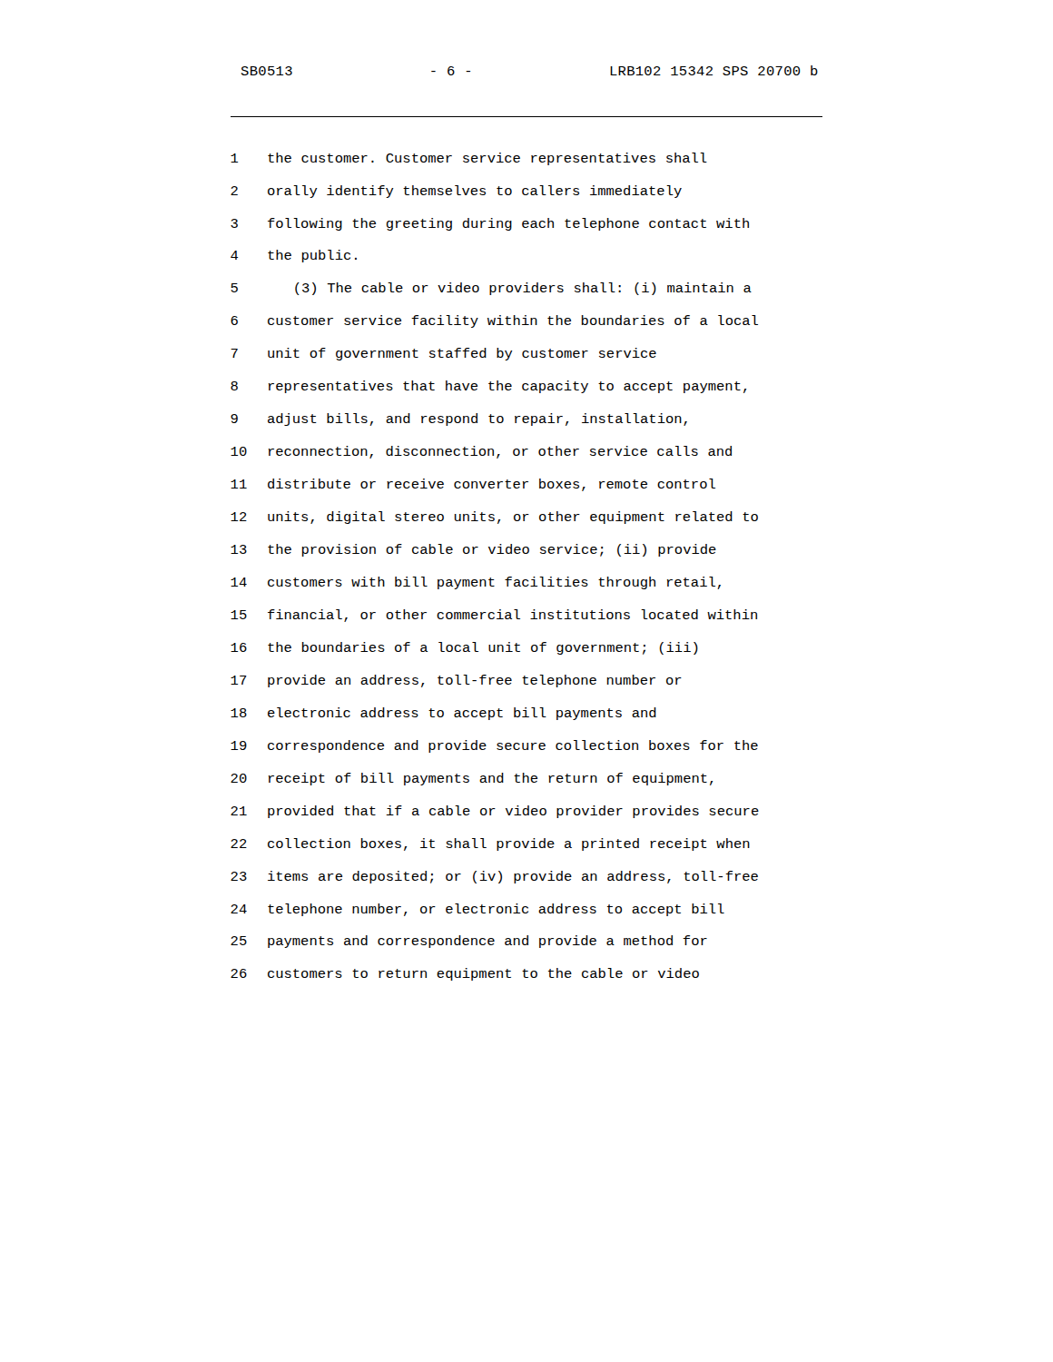SB0513 - 6 - LRB102 15342 SPS 20700 b
| 1 | the customer. Customer service representatives shall |
| 2 | orally identify themselves to callers immediately |
| 3 | following the greeting during each telephone contact with |
| 4 | the public. |
| 5 | (3) The cable or video providers shall: (i) maintain a |
| 6 | customer service facility within the boundaries of a local |
| 7 | unit of government staffed by customer service |
| 8 | representatives that have the capacity to accept payment, |
| 9 | adjust bills, and respond to repair, installation, |
| 10 | reconnection, disconnection, or other service calls and |
| 11 | distribute or receive converter boxes, remote control |
| 12 | units, digital stereo units, or other equipment related to |
| 13 | the provision of cable or video service; (ii) provide |
| 14 | customers with bill payment facilities through retail, |
| 15 | financial, or other commercial institutions located within |
| 16 | the boundaries of a local unit of government; (iii) |
| 17 | provide an address, toll-free telephone number or |
| 18 | electronic address to accept bill payments and |
| 19 | correspondence and provide secure collection boxes for the |
| 20 | receipt of bill payments and the return of equipment, |
| 21 | provided that if a cable or video provider provides secure |
| 22 | collection boxes, it shall provide a printed receipt when |
| 23 | items are deposited; or (iv) provide an address, toll-free |
| 24 | telephone number, or electronic address to accept bill |
| 25 | payments and correspondence and provide a method for |
| 26 | customers to return equipment to the cable or video |